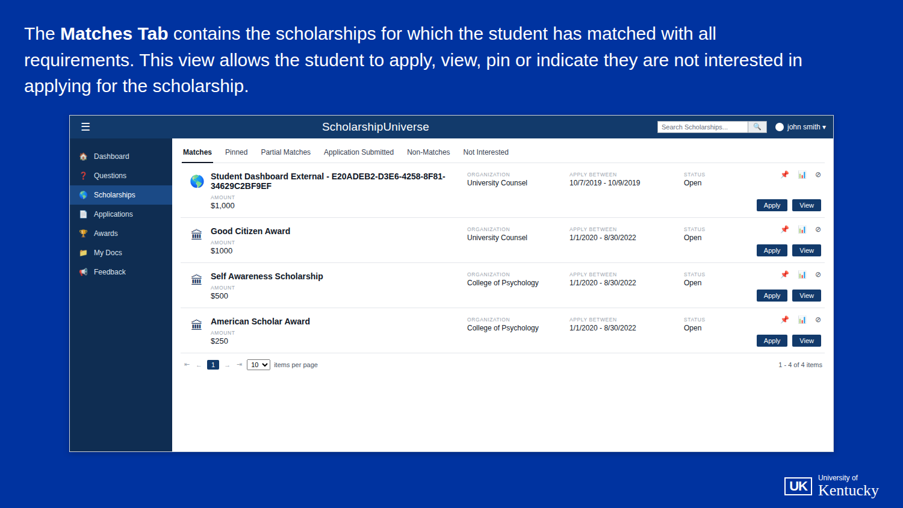The Matches Tab contains the scholarships for which the student has matched with all requirements. This view allows the student to apply, view, pin or indicate they are not interested in applying for the scholarship.
☰ ScholarshipUniverse 🔍 john smith ▾
🏠Dashboard
❓Questions
🌎Scholarships
📄Applications
🏆Awards
📁My Docs
📢Feedback
Matches Pinned Partial Matches Application Submitted Non-Matches Not Interested
🌎
Student Dashboard External - E20ADEB2-D3E6-4258-8F81-34629C2BF9EF
Amount $1,000
Organization University Counsel
Apply Between 10/7/2019 - 10/9/2019
Status Open
📌📊⊘
Apply View
🏛
Good Citizen Award
Amount $1000
Organization University Counsel
Apply Between 1/1/2020 - 8/30/2022
Status Open
📌📊⊘
Apply View
🏛
Self Awareness Scholarship
Amount $500
Organization College of Psychology
Apply Between 1/1/2020 - 8/30/2022
Status Open
📌📊⊘
Apply View
🏛
American Scholar Award
Amount $250
Organization College of Psychology
Apply Between 1/1/2020 - 8/30/2022
Status Open
📌📊⊘
Apply View
⇤ ← 1 → ⇥ 10 items per page 1 - 4 of 4 items
UK University of Kentucky